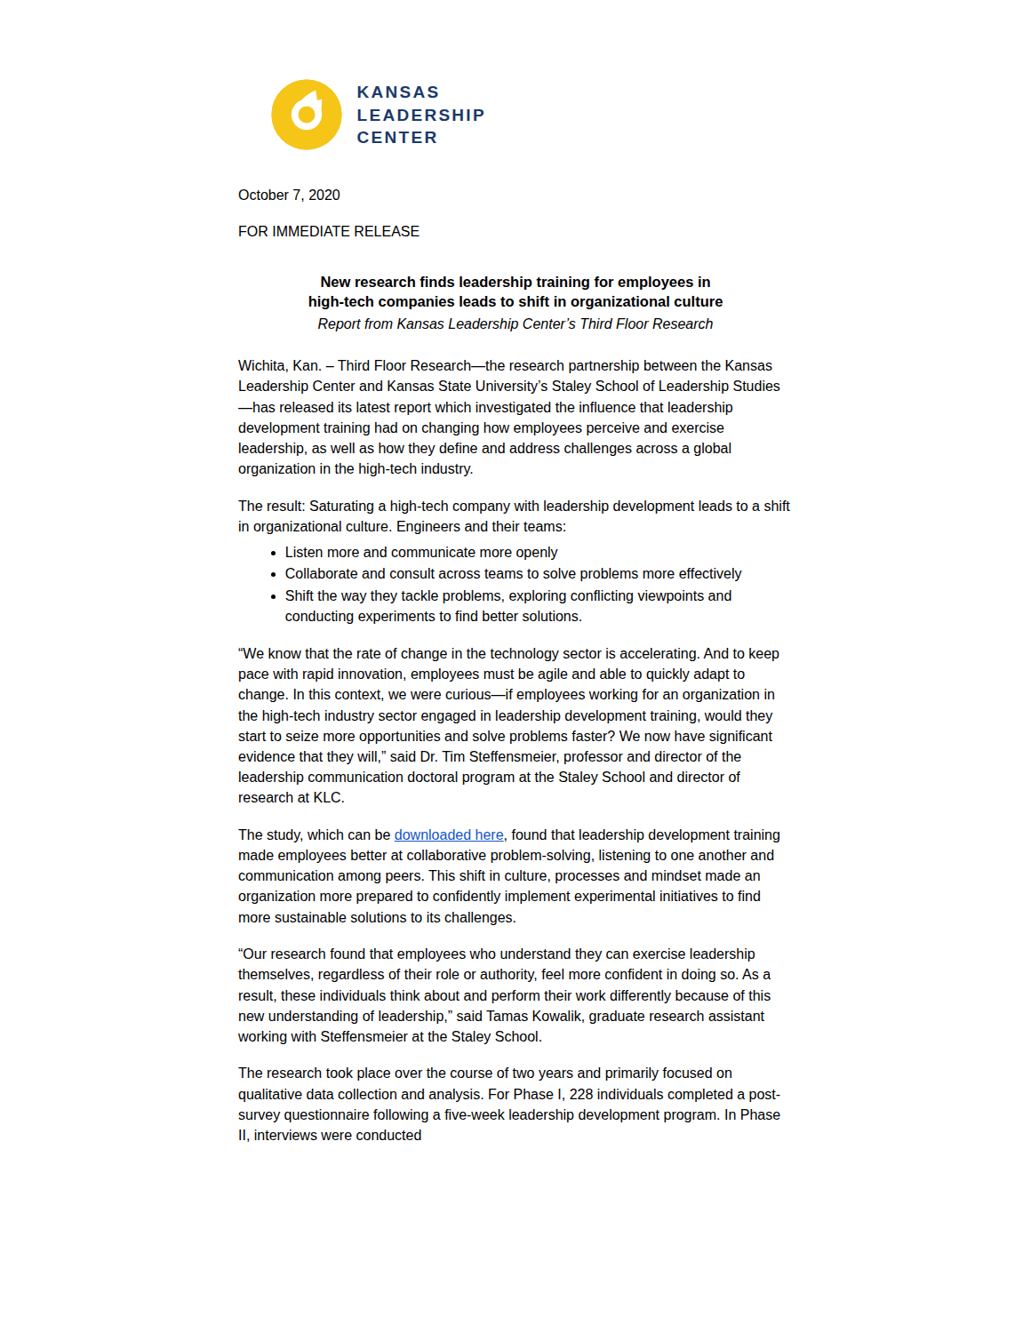Kansas
Leadership
Center
October 7, 2020
FOR IMMEDIATE RELEASE
New research finds leadership training for employees in
high-tech companies leads to shift in organizational culture
Report from Kansas Leadership Center’s Third Floor Research
Wichita, Kan. – Third Floor Research—the research partnership between the Kansas Leadership Center and Kansas State University’s Staley School of Leadership Studies—has released its latest report which investigated the influence that leadership development training had on changing how employees perceive and exercise leadership, as well as how they define and address challenges across a global organization in the high-tech industry.
The result: Saturating a high-tech company with leadership development leads to a shift in organizational culture. Engineers and their teams:
Listen more and communicate more openly
Collaborate and consult across teams to solve problems more effectively
Shift the way they tackle problems, exploring conflicting viewpoints and conducting experiments to find better solutions.
“We know that the rate of change in the technology sector is accelerating. And to keep pace with rapid innovation, employees must be agile and able to quickly adapt to change. In this context, we were curious—if employees working for an organization in the high-tech industry sector engaged in leadership development training, would they start to seize more opportunities and solve problems faster? We now have significant evidence that they will,” said Dr. Tim Steffensmeier, professor and director of the leadership communication doctoral program at the Staley School and director of research at KLC.
The study, which can be downloaded here, found that leadership development training made employees better at collaborative problem-solving, listening to one another and communication among peers. This shift in culture, processes and mindset made an organization more prepared to confidently implement experimental initiatives to find more sustainable solutions to its challenges.
“Our research found that employees who understand they can exercise leadership themselves, regardless of their role or authority, feel more confident in doing so. As a result, these individuals think about and perform their work differently because of this new understanding of leadership,” said Tamas Kowalik, graduate research assistant working with Steffensmeier at the Staley School.
The research took place over the course of two years and primarily focused on qualitative data collection and analysis. For Phase I, 228 individuals completed a post-survey questionnaire following a five-week leadership development program. In Phase II, interviews were conducted